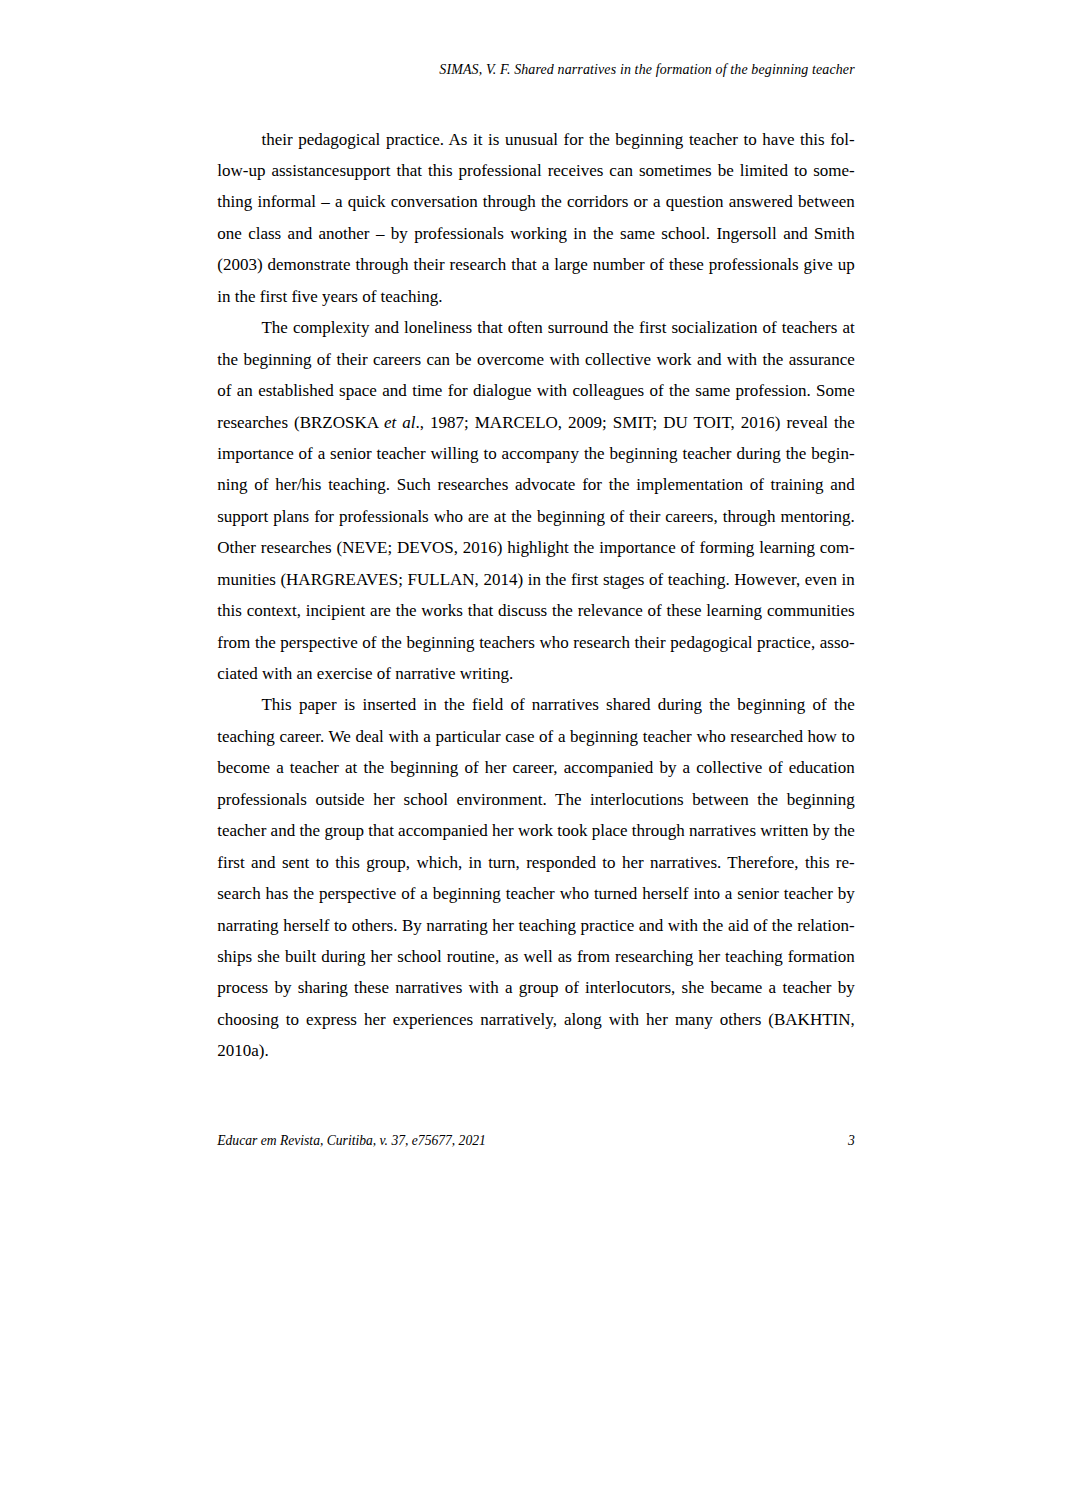SIMAS, V. F. Shared narratives in the formation of the beginning teacher
their pedagogical practice. As it is unusual for the beginning teacher to have this follow-up assistancesupport that this professional receives can sometimes be limited to something informal – a quick conversation through the corridors or a question answered between one class and another – by professionals working in the same school. Ingersoll and Smith (2003) demonstrate through their research that a large number of these professionals give up in the first five years of teaching.
The complexity and loneliness that often surround the first socialization of teachers at the beginning of their careers can be overcome with collective work and with the assurance of an established space and time for dialogue with colleagues of the same profession. Some researches (BRZOSKA et al., 1987; MARCELO, 2009; SMIT; DU TOIT, 2016) reveal the importance of a senior teacher willing to accompany the beginning teacher during the beginning of her/his teaching. Such researches advocate for the implementation of training and support plans for professionals who are at the beginning of their careers, through mentoring. Other researches (NEVE; DEVOS, 2016) highlight the importance of forming learning communities (HARGREAVES; FULLAN, 2014) in the first stages of teaching. However, even in this context, incipient are the works that discuss the relevance of these learning communities from the perspective of the beginning teachers who research their pedagogical practice, associated with an exercise of narrative writing.
This paper is inserted in the field of narratives shared during the beginning of the teaching career. We deal with a particular case of a beginning teacher who researched how to become a teacher at the beginning of her career, accompanied by a collective of education professionals outside her school environment. The interlocutions between the beginning teacher and the group that accompanied her work took place through narratives written by the first and sent to this group, which, in turn, responded to her narratives. Therefore, this research has the perspective of a beginning teacher who turned herself into a senior teacher by narrating herself to others. By narrating her teaching practice and with the aid of the relationships she built during her school routine, as well as from researching her teaching formation process by sharing these narratives with a group of interlocutors, she became a teacher by choosing to express her experiences narratively, along with her many others (BAKHTIN, 2010a).
Educar em Revista, Curitiba, v. 37, e75677, 2021 3